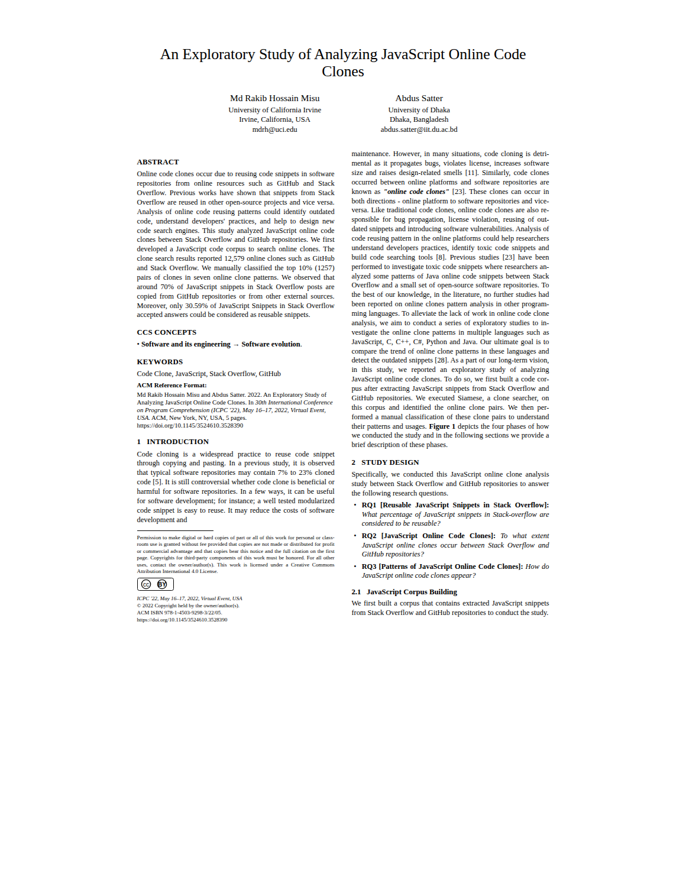An Exploratory Study of Analyzing JavaScript Online Code Clones
Md Rakib Hossain Misu
University of California Irvine
Irvine, California, USA
mdrh@uci.edu
Abdus Satter
University of Dhaka
Dhaka, Bangladesh
abdus.satter@iit.du.ac.bd
Abstract
Online code clones occur due to reusing code snippets in software repositories from online resources such as GitHub and Stack Overflow. Previous works have shown that snippets from Stack Overflow are reused in other open-source projects and vice versa. Analysis of online code reusing patterns could identify outdated code, understand developers' practices, and help to design new code search engines. This study analyzed JavaScript online code clones between Stack Overflow and GitHub repositories. We first developed a JavaScript code corpus to search online clones. The clone search results reported 12,579 online clones such as GitHub and Stack Overflow. We manually classified the top 10% (1257) pairs of clones in seven online clone patterns. We observed that around 70% of JavaScript snippets in Stack Overflow posts are copied from GitHub repositories or from other external sources. Moreover, only 30.59% of JavaScript Snippets in Stack Overflow accepted answers could be considered as reusable snippets.
CCS Concepts
• Software and its engineering → Software evolution.
Keywords
Code Clone, JavaScript, Stack Overflow, GitHub
ACM Reference Format: Md Rakib Hossain Misu and Abdus Satter. 2022. An Exploratory Study of Analyzing JavaScript Online Code Clones. In 30th International Conference on Program Comprehension (ICPC '22), May 16–17, 2022, Virtual Event, USA. ACM, New York, NY, USA, 5 pages. https://doi.org/10.1145/3524610.3528390
1 INTRODUCTION
Code cloning is a widespread practice to reuse code snippet through copying and pasting. In a previous study, it is observed that typical software repositories may contain 7% to 23% cloned code [5]. It is still controversial whether code clone is beneficial or harmful for software repositories. In a few ways, it can be useful for software development; for instance; a well tested modularized code snippet is easy to reuse. It may reduce the costs of software development and
Permission to make digital or hard copies of part or all of this work for personal or classroom use is granted without fee provided that copies are not made or distributed for profit or commercial advantage and that copies bear this notice and the full citation on the first page. Copyrights for third-party components of this work must be honored. For all other uses, contact the owner/author(s). This work is licensed under a Creative Commons Attribution International 4.0 License.
cc BY
ICPC '22, May 16–17, 2022, Virtual Event, USA
© 2022 Copyright held by the owner/author(s).
ACM ISBN 978-1-4503-9298-3/22/05.
https://doi.org/10.1145/3524610.3528390
maintenance. However, in many situations, code cloning is detrimental as it propagates bugs, violates license, increases software size and raises design-related smells [11]. Similarly, code clones occurred between online platforms and software repositories are known as "online code clones" [23]. These clones can occur in both directions - online platform to software repositories and vice-versa. Like traditional code clones, online code clones are also responsible for bug propagation, license violation, reusing of outdated snippets and introducing software vulnerabilities. Analysis of code reusing pattern in the online platforms could help researchers understand developers practices, identify toxic code snippets and build code searching tools [8]. Previous studies [23] have been performed to investigate toxic code snippets where researchers analyzed some patterns of Java online code snippets between Stack Overflow and a small set of open-source software repositories. To the best of our knowledge, in the literature, no further studies had been reported on online clones pattern analysis in other programming languages. To alleviate the lack of work in online code clone analysis, we aim to conduct a series of exploratory studies to investigate the online clone patterns in multiple languages such as JavaScript, C, C++, C#, Python and Java. Our ultimate goal is to compare the trend of online clone patterns in these languages and detect the outdated snippets [28]. As a part of our long-term vision, in this study, we reported an exploratory study of analyzing JavaScript online code clones. To do so, we first built a code corpus after extracting JavaScript snippets from Stack Overflow and GitHub repositories. We executed Siamese, a clone searcher, on this corpus and identified the online clone pairs. We then performed a manual classification of these clone pairs to understand their patterns and usages. Figure 1 depicts the four phases of how we conducted the study and in the following sections we provide a brief description of these phases.
2 STUDY DESIGN
Specifically, we conducted this JavaScript online clone analysis study between Stack Overflow and GitHub repositories to answer the following research questions.
RQ1 [Reusable JavaScript Snippets in Stack Overflow]: What percentage of JavaScript snippets in Stack-overflow are considered to be reusable?
RQ2 [JavaScript Online Code Clones]: To what extent JavaScript online clones occur between Stack Overflow and GitHub repositories?
RQ3 [Patterns of JavaScript Online Code Clones]: How do JavaScript online code clones appear?
2.1 JavaScript Corpus Building
We first built a corpus that contains extracted JavaScript snippets from Stack Overflow and GitHub repositories to conduct the study.